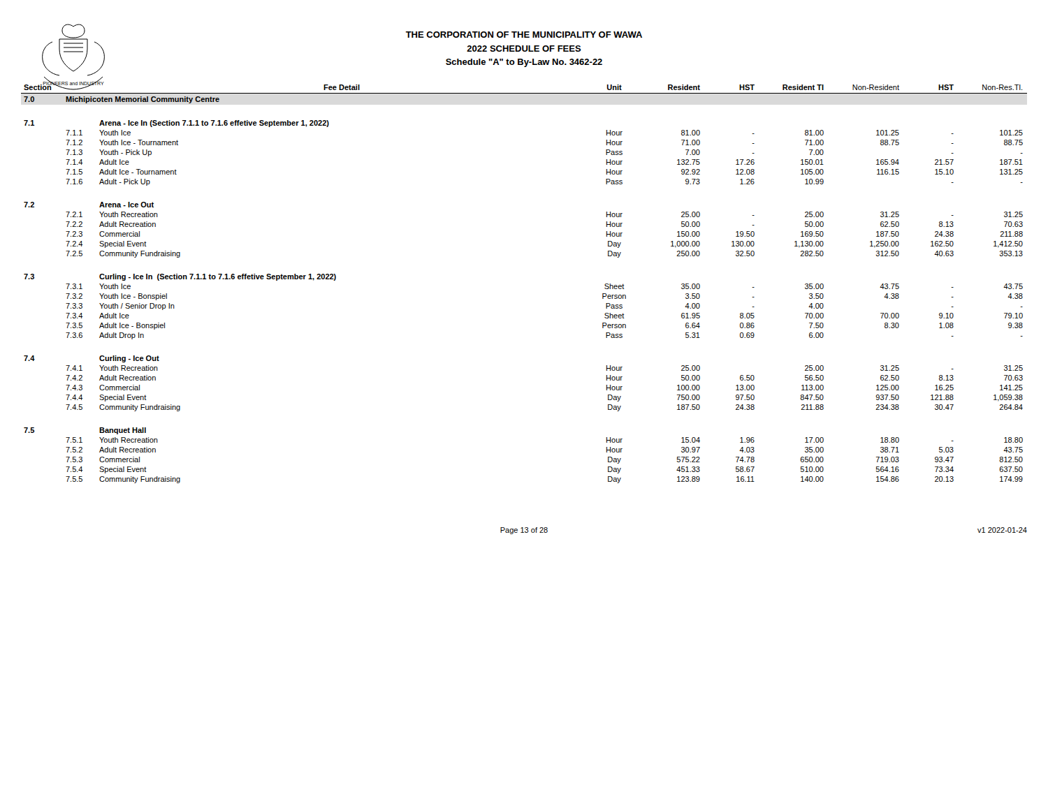PIONEERS and INDUSTRY
THE CORPORATION OF THE MUNICIPALITY OF WAWA
2022 SCHEDULE OF FEES
Schedule "A" to By-Law No. 3462-22
| Section | | Fee Detail | Unit | Resident | HST | Resident TI | Non-Resident | HST | Non-Res.Tl. |
| --- | --- | --- | --- | --- | --- | --- | --- | --- | --- |
| 7.0 | Michipicoten Memorial Community Centre |
| 7.1 | | Arena - Ice In (Section 7.1.1 to 7.1.6 effetive September 1, 2022) |
| | 7.1.1 | Youth Ice | Hour | 81.00 | - | 81.00 | 101.25 | - | 101.25 |
| | 7.1.2 | Youth Ice - Tournament | Hour | 71.00 | - | 71.00 | 88.75 | - | 88.75 |
| | 7.1.3 | Youth - Pick Up | Pass | 7.00 | - | 7.00 | | - | - |
| | 7.1.4 | Adult Ice | Hour | 132.75 | 17.26 | 150.01 | 165.94 | 21.57 | 187.51 |
| | 7.1.5 | Adult Ice - Tournament | Hour | 92.92 | 12.08 | 105.00 | 116.15 | 15.10 | 131.25 |
| | 7.1.6 | Adult - Pick Up | Pass | 9.73 | 1.26 | 10.99 | | - | - |
| 7.2 | | Arena - Ice Out |
| | 7.2.1 | Youth Recreation | Hour | 25.00 | - | 25.00 | 31.25 | - | 31.25 |
| | 7.2.2 | Adult Recreation | Hour | 50.00 | - | 50.00 | 62.50 | 8.13 | 70.63 |
| | 7.2.3 | Commercial | Hour | 150.00 | 19.50 | 169.50 | 187.50 | 24.38 | 211.88 |
| | 7.2.4 | Special Event | Day | 1,000.00 | 130.00 | 1,130.00 | 1,250.00 | 162.50 | 1,412.50 |
| | 7.2.5 | Community Fundraising | Day | 250.00 | 32.50 | 282.50 | 312.50 | 40.63 | 353.13 |
| 7.3 | | Curling - Ice In (Section 7.1.1 to 7.1.6 effetive September 1, 2022) |
| | 7.3.1 | Youth Ice | Sheet | 35.00 | - | 35.00 | 43.75 | - | 43.75 |
| | 7.3.2 | Youth Ice - Bonspiel | Person | 3.50 | - | 3.50 | 4.38 | - | 4.38 |
| | 7.3.3 | Youth / Senior Drop In | Pass | 4.00 | - | 4.00 | | - | - |
| | 7.3.4 | Adult Ice | Sheet | 61.95 | 8.05 | 70.00 | 70.00 | 9.10 | 79.10 |
| | 7.3.5 | Adult Ice - Bonspiel | Person | 6.64 | 0.86 | 7.50 | 8.30 | 1.08 | 9.38 |
| | 7.3.6 | Adult Drop In | Pass | 5.31 | 0.69 | 6.00 | | - | - |
| 7.4 | | Curling - Ice Out |
| | 7.4.1 | Youth Recreation | Hour | 25.00 | | 25.00 | 31.25 | - | 31.25 |
| | 7.4.2 | Adult Recreation | Hour | 50.00 | 6.50 | 56.50 | 62.50 | 8.13 | 70.63 |
| | 7.4.3 | Commercial | Hour | 100.00 | 13.00 | 113.00 | 125.00 | 16.25 | 141.25 |
| | 7.4.4 | Special Event | Day | 750.00 | 97.50 | 847.50 | 937.50 | 121.88 | 1,059.38 |
| | 7.4.5 | Community Fundraising | Day | 187.50 | 24.38 | 211.88 | 234.38 | 30.47 | 264.84 |
| 7.5 | | Banquet Hall |
| | 7.5.1 | Youth Recreation | Hour | 15.04 | 1.96 | 17.00 | 18.80 | - | 18.80 |
| | 7.5.2 | Adult Recreation | Hour | 30.97 | 4.03 | 35.00 | 38.71 | 5.03 | 43.75 |
| | 7.5.3 | Commercial | Day | 575.22 | 74.78 | 650.00 | 719.03 | 93.47 | 812.50 |
| | 7.5.4 | Special Event | Day | 451.33 | 58.67 | 510.00 | 564.16 | 73.34 | 637.50 |
| | 7.5.5 | Community Fundraising | Day | 123.89 | 16.11 | 140.00 | 154.86 | 20.13 | 174.99 |
Page 13 of 28
v1 2022-01-24